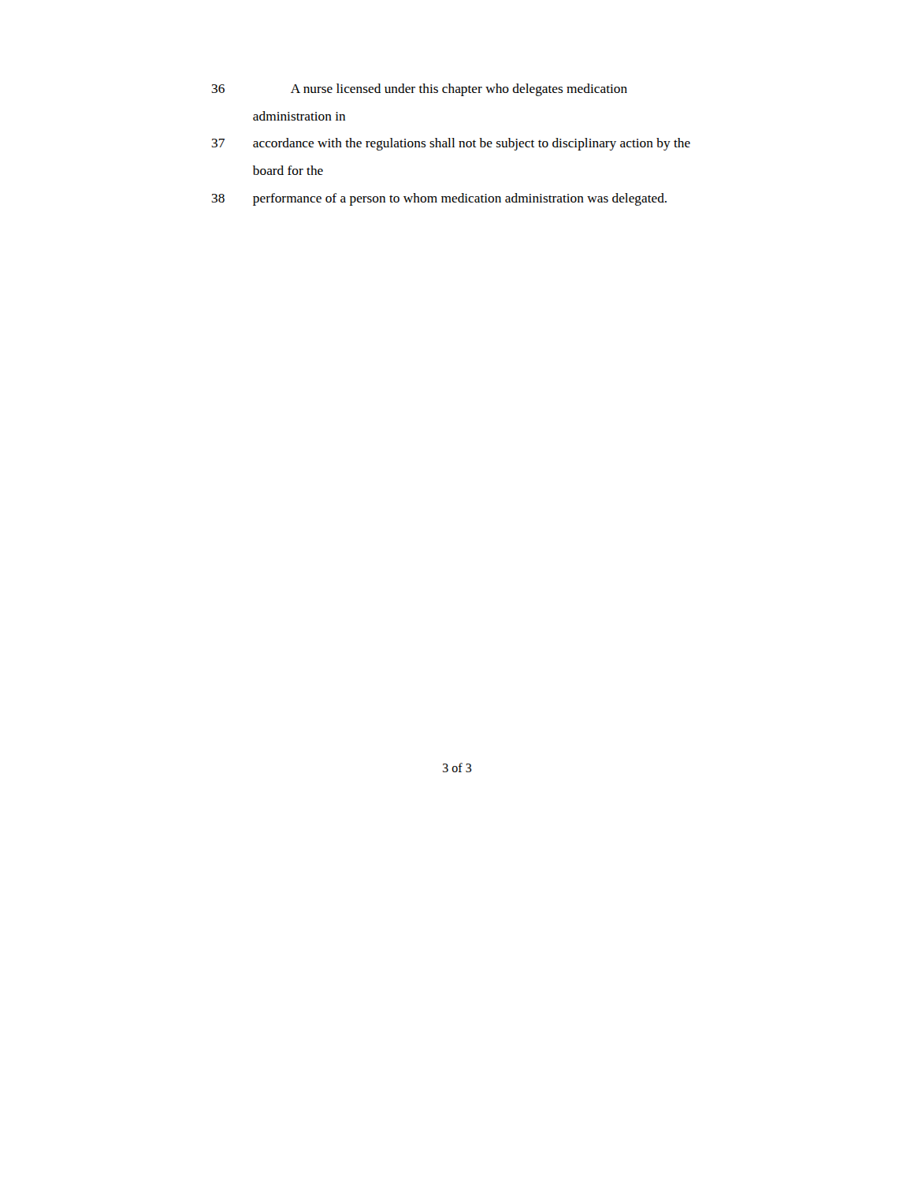| 36 | A nurse licensed under this chapter who delegates medication administration in |
| 37 | accordance with the regulations shall not be subject to disciplinary action by the board for the |
| 38 | performance of a person to whom medication administration was delegated. |
3 of 3